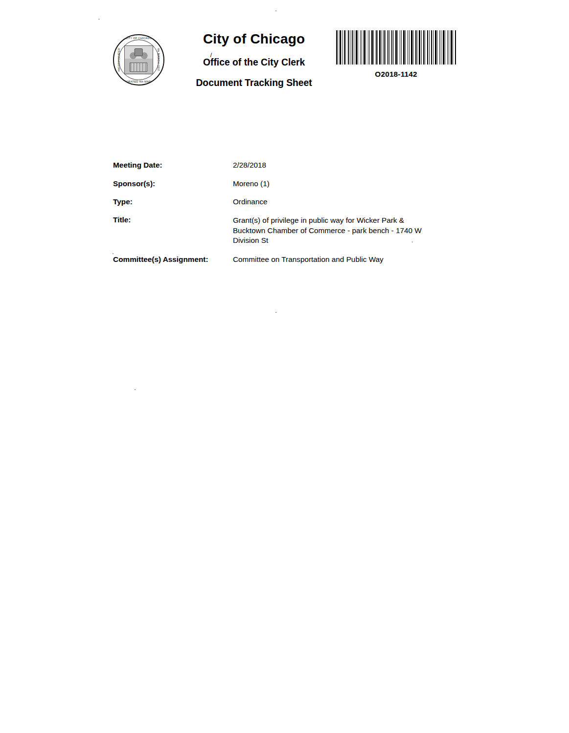.
.
CITY OF CHICAGO INCORPORATED 4th MARCH 1837 INCORPORATED 4th MARCH 1837
City of Chicago
/Office of the City Clerk
Document Tracking Sheet
O2018-1142
Meeting Date:
2/28/2018
Sponsor(s):
Moreno (1)
Type:
Ordinance
Title:
Grant(s) of privilege in public way for Wicker Park &
Bucktown Chamber of Commerce - park bench - 1740 W
Division St
. Committee(s) Assignment:
Committee on Transportation and Public Way
.
.
.